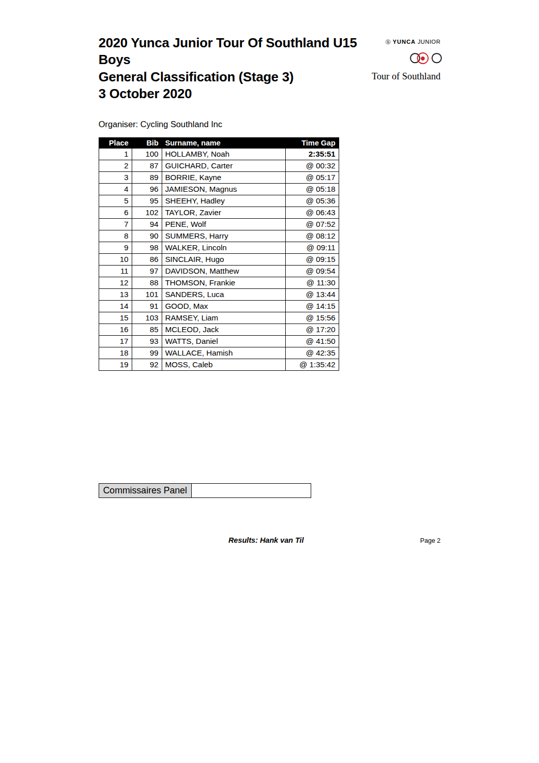2020 Yunca Junior Tour Of Southland U15 Boys
General Classification (Stage 3)
3 October 2020
Ⓢ YUNCA JUNIOR
○⦿○
Tour of Southland
Organiser: Cycling Southland Inc
| Place | Bib | Surname, name | Time Gap |
| --- | --- | --- | --- |
| 1 | 100 | HOLLAMBY, Noah | 2:35:51 |
| 2 | 87 | GUICHARD, Carter | @ 00:32 |
| 3 | 89 | BORRIE, Kayne | @ 05:17 |
| 4 | 96 | JAMIESON, Magnus | @ 05:18 |
| 5 | 95 | SHEEHY, Hadley | @ 05:36 |
| 6 | 102 | TAYLOR, Zavier | @ 06:43 |
| 7 | 94 | PENE, Wolf | @ 07:52 |
| 8 | 90 | SUMMERS, Harry | @ 08:12 |
| 9 | 98 | WALKER, Lincoln | @ 09:11 |
| 10 | 86 | SINCLAIR, Hugo | @ 09:15 |
| 11 | 97 | DAVIDSON, Matthew | @ 09:54 |
| 12 | 88 | THOMSON, Frankie | @ 11:30 |
| 13 | 101 | SANDERS, Luca | @ 13:44 |
| 14 | 91 | GOOD, Max | @ 14:15 |
| 15 | 103 | RAMSEY, Liam | @ 15:56 |
| 16 | 85 | MCLEOD, Jack | @ 17:20 |
| 17 | 93 | WATTS, Daniel | @ 41:50 |
| 18 | 99 | WALLACE, Hamish | @ 42:35 |
| 19 | 92 | MOSS, Caleb | @ 1:35:42 |
Commissaires Panel
Results: Hank van Til
Page 2